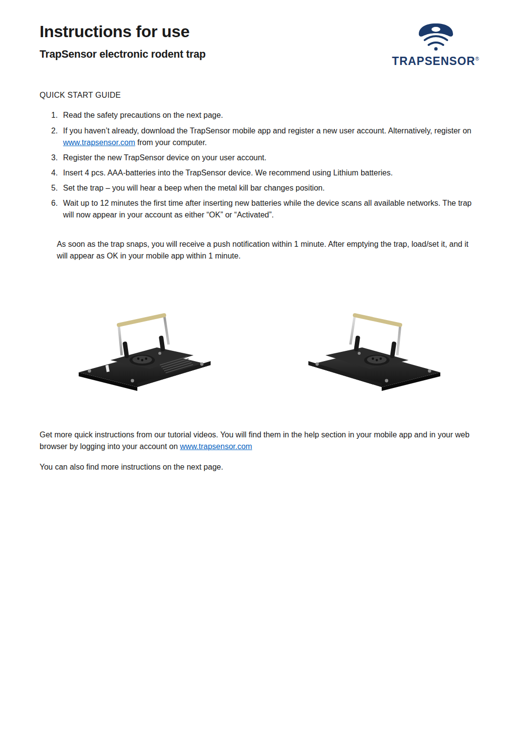Instructions for use
TrapSensor electronic rodent trap
TRAPSENSOR®
Quick start guide
Read the safety precautions on the next page.
If you haven’t already, download the TrapSensor mobile app and register a new user account. Alternatively, register on www.trapsensor.com from your computer.
Register the new TrapSensor device on your user account.
Insert 4 pcs. AAA-batteries into the TrapSensor device. We recommend using Lithium batteries.
Set the trap – you will hear a beep when the metal kill bar changes position.
Wait up to 12 minutes the first time after inserting new batteries while the device scans all available networks. The trap will now appear in your account as either “OK” or “Activated”.
As soon as the trap snaps, you will receive a push notification within 1 minute. After emptying the trap, load/set it, and it will appear as OK in your mobile app within 1 minute.
Get more quick instructions from our tutorial videos. You will find them in the help section in your mobile app and in your web browser by logging into your account on www.trapsensor.com
You can also find more instructions on the next page.